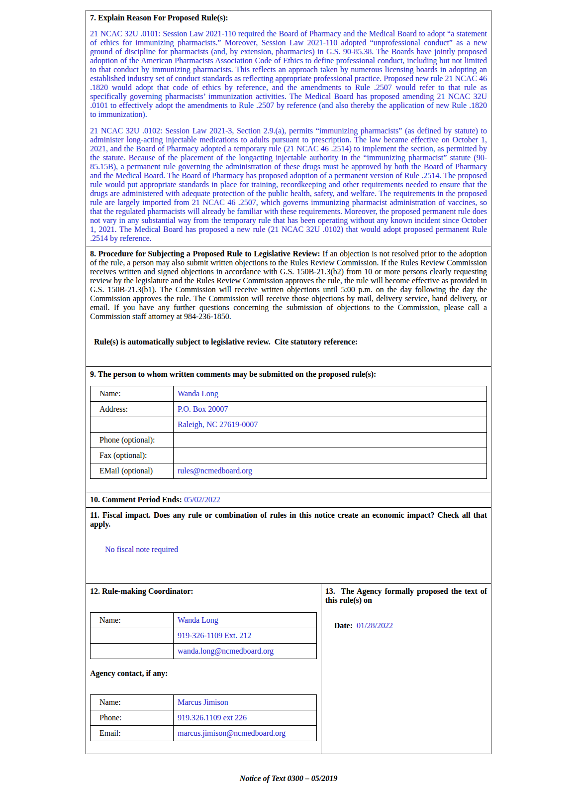| 7. Explain Reason For Proposed Rule(s): 21 NCAC 32U .0101: Session Law 2021-110 required the Board of Pharmacy and the Medical Board to adopt “a statement of ethics for immunizing pharmacists.” Moreover, Session Law 2021-110 adopted “unprofessional conduct” as a new ground of discipline for pharmacists (and, by extension, pharmacies) in G.S. 90-85.38. The Boards have jointly proposed adoption of the American Pharmacists Association Code of Ethics to define professional conduct, including but not limited to that conduct by immunizing pharmacists. This reflects an approach taken by numerous licensing boards in adopting an established industry set of conduct standards as reflecting appropriate professional practice. Proposed new rule 21 NCAC 46 .1820 would adopt that code of ethics by reference, and the amendments to Rule .2507 would refer to that rule as specifically governing pharmacists’ immunization activities. The Medical Board has proposed amending 21 NCAC 32U .0101 to effectively adopt the amendments to Rule .2507 by reference (and also thereby the application of new Rule .1820 to immunization). 21 NCAC 32U .0102: Session Law 2021-3, Section 2.9.(a), permits “immunizing pharmacists” (as defined by statute) to administer long-acting injectable medications to adults pursuant to prescription. The law became effective on October 1, 2021, and the Board of Pharmacy adopted a temporary rule (21 NCAC 46 .2514) to implement the section, as permitted by the statute. Because of the placement of the longacting injectable authority in the “immunizing pharmacist” statute (90-85.15B), a permanent rule governing the administration of these drugs must be approved by both the Board of Pharmacy and the Medical Board. The Board of Pharmacy has proposed adoption of a permanent version of Rule .2514. The proposed rule would put appropriate standards in place for training, recordkeeping and other requirements needed to ensure that the drugs are administered with adequate protection of the public health, safety, and welfare. The requirements in the proposed rule are largely imported from 21 NCAC 46 .2507, which governs immunizing pharmacist administration of vaccines, so that the regulated pharmacists will already be familiar with these requirements. Moreover, the proposed permanent rule does not vary in any substantial way from the temporary rule that has been operating without any known incident since October 1, 2021. The Medical Board has proposed a new rule (21 NCAC 32U .0102) that would adopt proposed permanent Rule .2514 by reference. |
| 8. Procedure for Subjecting a Proposed Rule to Legislative Review: If an objection is not resolved prior to the adoption of the rule, a person may also submit written objections to the Rules Review Commission. If the Rules Review Commission receives written and signed objections in accordance with G.S. 150B-21.3(b2) from 10 or more persons clearly requesting review by the legislature and the Rules Review Commission approves the rule, the rule will become effective as provided in G.S. 150B-21.3(b1). The Commission will receive written objections until 5:00 p.m. on the day following the day the Commission approves the rule. The Commission will receive those objections by mail, delivery service, hand delivery, or email. If you have any further questions concerning the submission of objections to the Commission, please call a Commission staff attorney at 984-236-1850. Rule(s) is automatically subject to legislative review. Cite statutory reference: |
| 9. The person to whom written comments may be submitted on the proposed rule(s): / Name: / Wanda Long / / Address: / P.O. Box 20007 / / / Raleigh, NC 27619-0007 / / Phone (optional): / / / Fax (optional): / / / EMail (optional) / rules@ncmedboard.org / |
| 10. Comment Period Ends: 05/02/2022 |
| 11. Fiscal impact. Does any rule or combination of rules in this notice create an economic impact? Check all that apply. No fiscal note required |
| 12. Rule-making Coordinator: / Name: / Wanda Long / / / 919-326-1109 Ext. 212 / / / wanda.long@ncmedboard.org / Agency contact, if any: / Name: / Marcus Jimison / / Phone: / 919.326.1109 ext 226 / / Email: / marcus.jimison@ncmedboard.org / | 13. The Agency formally proposed the text of this rule(s) on Date: 01/28/2022 |
Notice of Text 0300 – 05/2019